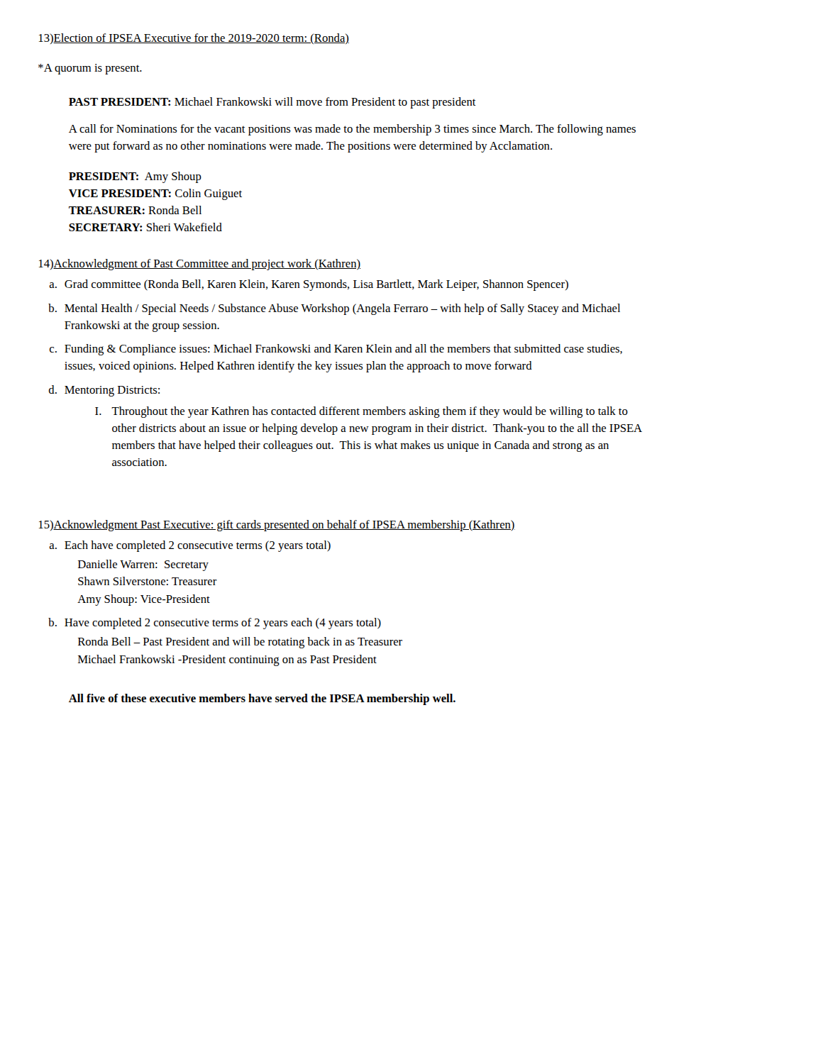13) Election of IPSEA Executive for the 2019-2020 term: (Ronda)
*A quorum is present.
PAST PRESIDENT: Michael Frankowski will move from President to past president
A call for Nominations for the vacant positions was made to the membership 3 times since March. The following names were put forward as no other nominations were made. The positions were determined by Acclamation.
PRESIDENT: Amy Shoup
VICE PRESIDENT: Colin Guiguet
TREASURER: Ronda Bell
SECRETARY: Sheri Wakefield
14) Acknowledgment of Past Committee and project work (Kathren)
Grad committee (Ronda Bell, Karen Klein, Karen Symonds, Lisa Bartlett, Mark Leiper, Shannon Spencer)
Mental Health / Special Needs / Substance Abuse Workshop (Angela Ferraro – with help of Sally Stacey and Michael Frankowski at the group session.
Funding & Compliance issues: Michael Frankowski and Karen Klein and all the members that submitted case studies, issues, voiced opinions. Helped Kathren identify the key issues plan the approach to move forward
Mentoring Districts:
Throughout the year Kathren has contacted different members asking them if they would be willing to talk to other districts about an issue or helping develop a new program in their district. Thank-you to the all the IPSEA members that have helped their colleagues out. This is what makes us unique in Canada and strong as an association.
15) Acknowledgment Past Executive: gift cards presented on behalf of IPSEA membership (Kathren)
Each have completed 2 consecutive terms (2 years total)
Danielle Warren: Secretary
Shawn Silverstone: Treasurer
Amy Shoup: Vice-President
Have completed 2 consecutive terms of 2 years each (4 years total)
Ronda Bell – Past President and will be rotating back in as Treasurer
Michael Frankowski -President continuing on as Past President
All five of these executive members have served the IPSEA membership well.